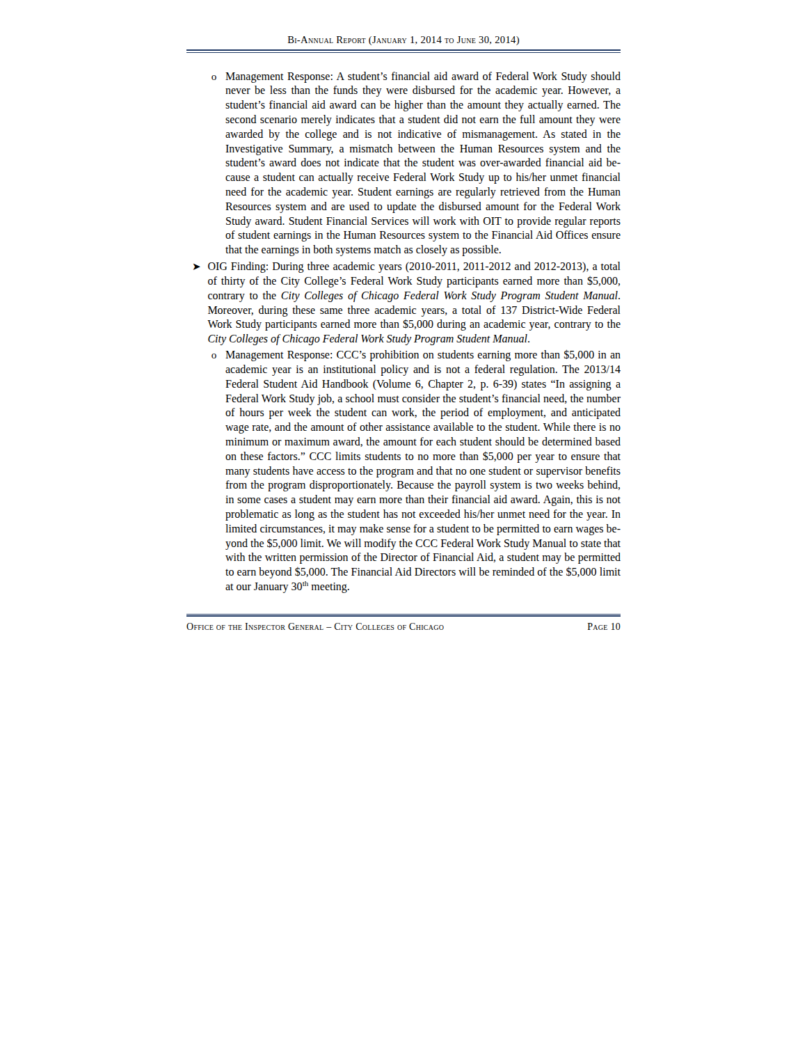Bi-Annual Report (January 1, 2014 to June 30, 2014)
Management Response: A student’s financial aid award of Federal Work Study should never be less than the funds they were disbursed for the academic year. However, a student’s financial aid award can be higher than the amount they actually earned. The second scenario merely indicates that a student did not earn the full amount they were awarded by the college and is not indicative of mismanagement. As stated in the Investigative Summary, a mismatch between the Human Resources system and the student’s award does not indicate that the student was over-awarded financial aid because a student can actually receive Federal Work Study up to his/her unmet financial need for the academic year. Student earnings are regularly retrieved from the Human Resources system and are used to update the disbursed amount for the Federal Work Study award. Student Financial Services will work with OIT to provide regular reports of student earnings in the Human Resources system to the Financial Aid Offices ensure that the earnings in both systems match as closely as possible.
OIG Finding: During three academic years (2010-2011, 2011-2012 and 2012-2013), a total of thirty of the City College’s Federal Work Study participants earned more than $5,000, contrary to the City Colleges of Chicago Federal Work Study Program Student Manual. Moreover, during these same three academic years, a total of 137 District-Wide Federal Work Study participants earned more than $5,000 during an academic year, contrary to the City Colleges of Chicago Federal Work Study Program Student Manual.
Management Response: CCC’s prohibition on students earning more than $5,000 in an academic year is an institutional policy and is not a federal regulation. The 2013/14 Federal Student Aid Handbook (Volume 6, Chapter 2, p. 6-39) states “In assigning a Federal Work Study job, a school must consider the student’s financial need, the number of hours per week the student can work, the period of employment, and anticipated wage rate, and the amount of other assistance available to the student. While there is no minimum or maximum award, the amount for each student should be determined based on these factors.” CCC limits students to no more than $5,000 per year to ensure that many students have access to the program and that no one student or supervisor benefits from the program disproportionately. Because the payroll system is two weeks behind, in some cases a student may earn more than their financial aid award. Again, this is not problematic as long as the student has not exceeded his/her unmet need for the year. In limited circumstances, it may make sense for a student to be permitted to earn wages beyond the $5,000 limit. We will modify the CCC Federal Work Study Manual to state that with the written permission of the Director of Financial Aid, a student may be permitted to earn beyond $5,000. The Financial Aid Directors will be reminded of the $5,000 limit at our January 30th meeting.
Office of the Inspector General – City Colleges of Chicago Page 10